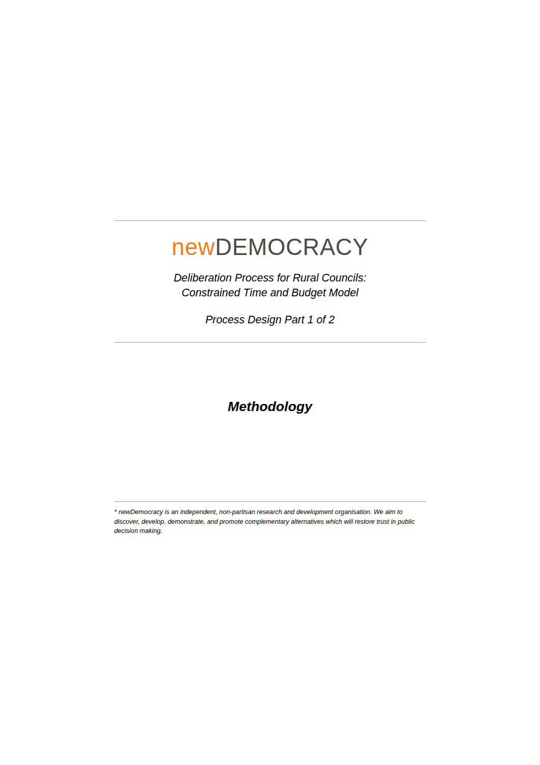new DEMOCRACY
Deliberation Process for Rural Councils:
Constrained Time and Budget Model
Process Design Part 1 of 2
Methodology
* newDemocracy is an independent, non-partisan research and development organisation. We aim to discover, develop, demonstrate, and promote complementary alternatives which will restore trust in public decision making.